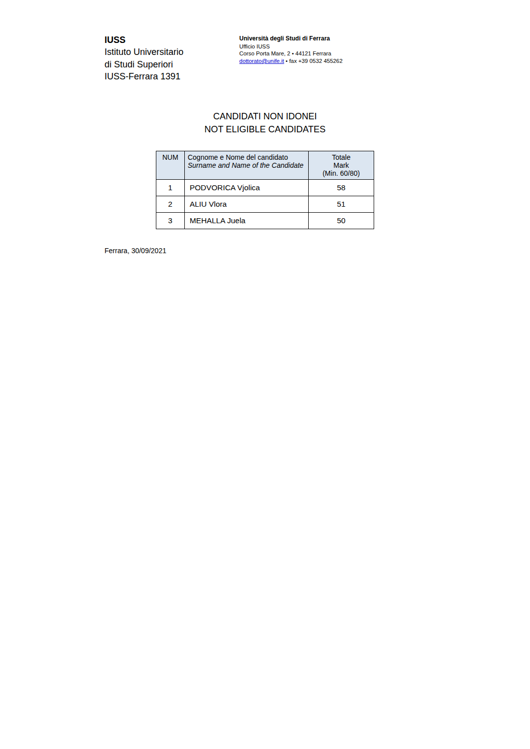IUSS
Istituto Universitario
di Studi Superiori
IUSS-Ferrara 1391
Università degli Studi di Ferrara
Ufficio IUSS
Corso Porta Mare, 2 • 44121 Ferrara
dottorato@unife.it • fax +39 0532 455262
CANDIDATI NON IDONEI
NOT ELIGIBLE CANDIDATES
| NUM | Cognome e Nome del candidato Surname and Name of the Candidate | Totale Mark (Min. 60/80) |
| --- | --- | --- |
| 1 | PODVORICA Vjolica | 58 |
| 2 | ALIU Vlora | 51 |
| 3 | MEHALLA Juela | 50 |
Ferrara, 30/09/2021